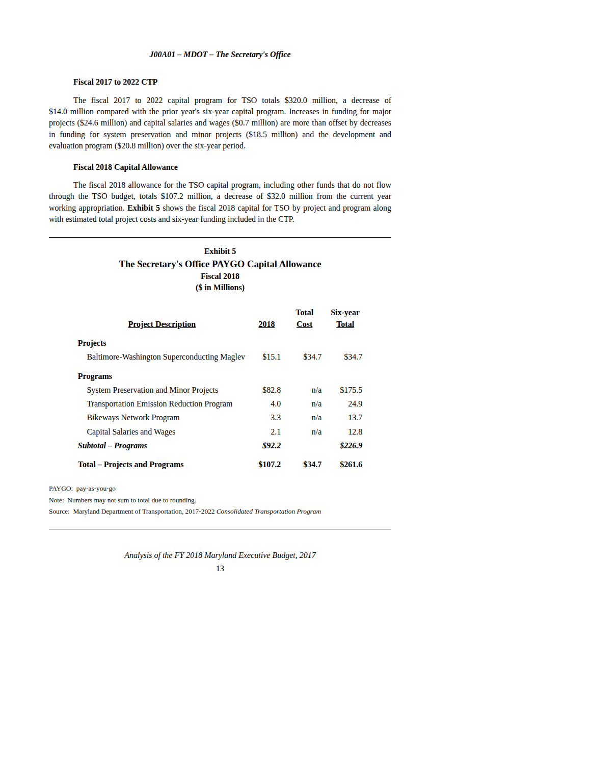J00A01 – MDOT – The Secretary's Office
Fiscal 2017 to 2022 CTP
The fiscal 2017 to 2022 capital program for TSO totals $320.0 million, a decrease of $14.0 million compared with the prior year's six-year capital program. Increases in funding for major projects ($24.6 million) and capital salaries and wages ($0.7 million) are more than offset by decreases in funding for system preservation and minor projects ($18.5 million) and the development and evaluation program ($20.8 million) over the six-year period.
Fiscal 2018 Capital Allowance
The fiscal 2018 allowance for the TSO capital program, including other funds that do not flow through the TSO budget, totals $107.2 million, a decrease of $32.0 million from the current year working appropriation. Exhibit 5 shows the fiscal 2018 capital for TSO by project and program along with estimated total project costs and six-year funding included in the CTP.
Exhibit 5
The Secretary's Office PAYGO Capital Allowance
Fiscal 2018
($ in Millions)
| Project Description | 2018 | Total Cost | Six-year Total |
| --- | --- | --- | --- |
| Projects |
| Baltimore-Washington Superconducting Maglev | $15.1 | $34.7 | $34.7 |
| Programs |
| System Preservation and Minor Projects | $82.8 | n/a | $175.5 |
| Transportation Emission Reduction Program | 4.0 | n/a | 24.9 |
| Bikeways Network Program | 3.3 | n/a | 13.7 |
| Capital Salaries and Wages | 2.1 | n/a | 12.8 |
| Subtotal – Programs | $92.2 | | $226.9 |
| Total – Projects and Programs | $107.2 | $34.7 | $261.6 |
PAYGO: pay-as-you-go
Note: Numbers may not sum to total due to rounding.
Source: Maryland Department of Transportation, 2017-2022 Consolidated Transportation Program
Analysis of the FY 2018 Maryland Executive Budget, 2017
13